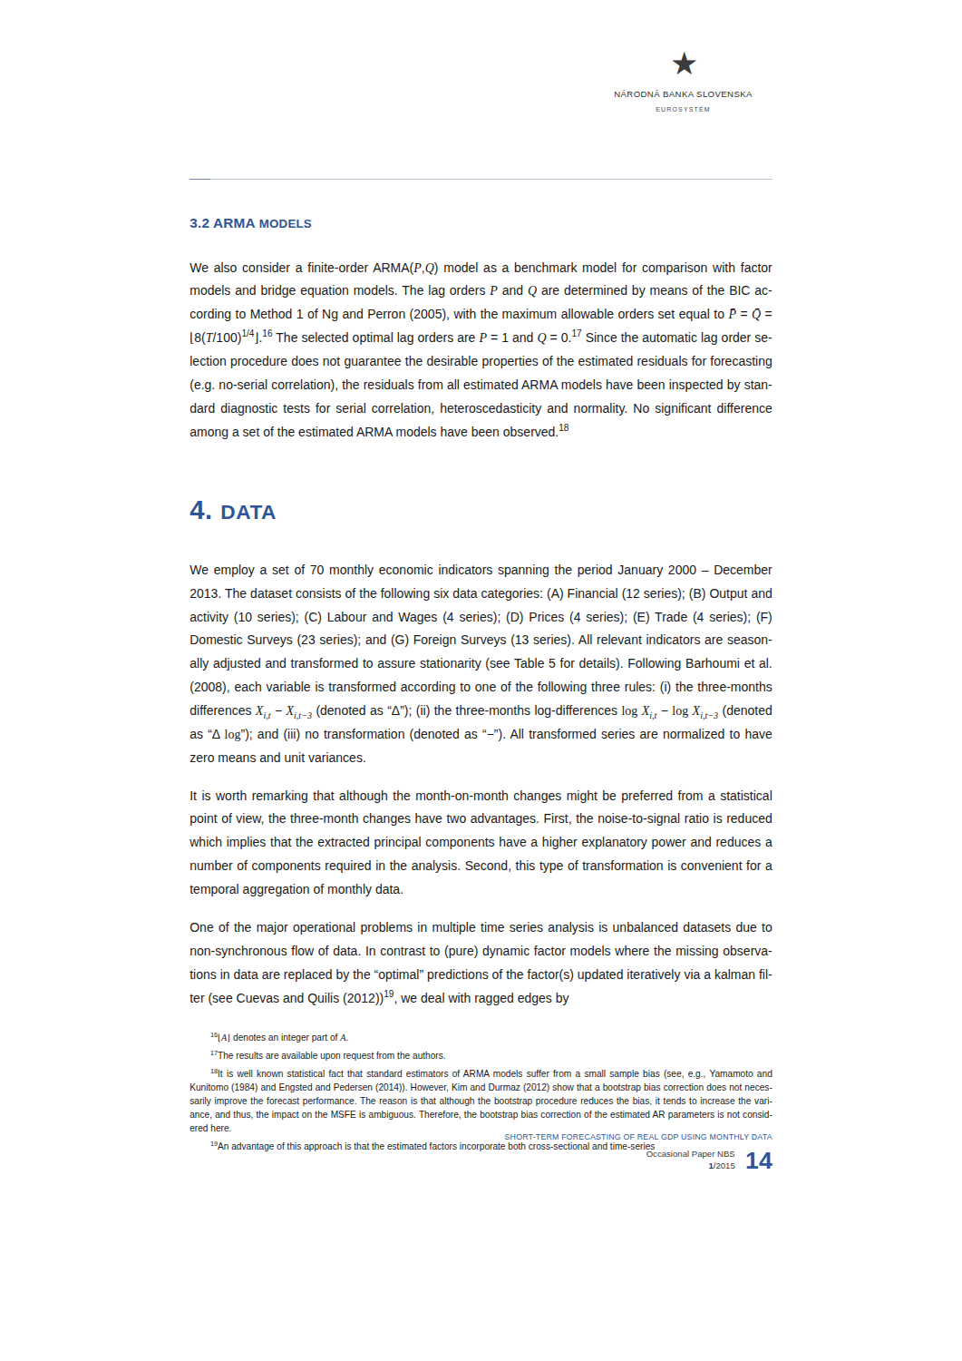★
NÁRODNÁ BANKA SLOVENSKA
EUROSYSTÉM
3.2 ARMA MODELS
We also consider a finite-order ARMA(P,Q) model as a benchmark model for comparison with factor models and bridge equation models. The lag orders P and Q are determined by means of the BIC according to Method 1 of Ng and Perron (2005), with the maximum allowable orders set equal to P̄ = Q̄ = ⌊8(T/100)1/4⌋.16 The selected optimal lag orders are P = 1 and Q = 0.17 Since the automatic lag order selection procedure does not guarantee the desirable properties of the estimated residuals for forecasting (e.g. no-serial correlation), the residuals from all estimated ARMA models have been inspected by standard diagnostic tests for serial correlation, heteroscedasticity and normality. No significant difference among a set of the estimated ARMA models have been observed.18
4. DATA
We employ a set of 70 monthly economic indicators spanning the period January 2000 – December 2013. The dataset consists of the following six data categories: (A) Financial (12 series); (B) Output and activity (10 series); (C) Labour and Wages (4 series); (D) Prices (4 series); (E) Trade (4 series); (F) Domestic Surveys (23 series); and (G) Foreign Surveys (13 series). All relevant indicators are seasonally adjusted and transformed to assure stationarity (see Table 5 for details). Following Barhoumi et al. (2008), each variable is transformed according to one of the following three rules: (i) the three-months differences Xi,t − Xi,t−3 (denoted as “Δ”); (ii) the three-months log-differences log Xi,t − log Xi,t−3 (denoted as “Δ log”); and (iii) no transformation (denoted as “−”). All transformed series are normalized to have zero means and unit variances.
It is worth remarking that although the month-on-month changes might be preferred from a statistical point of view, the three-month changes have two advantages. First, the noise-to-signal ratio is reduced which implies that the extracted principal components have a higher explanatory power and reduces a number of components required in the analysis. Second, this type of transformation is convenient for a temporal aggregation of monthly data.
One of the major operational problems in multiple time series analysis is unbalanced datasets due to non-synchronous flow of data. In contrast to (pure) dynamic factor models where the missing observations in data are replaced by the “optimal” predictions of the factor(s) updated iteratively via a kalman filter (see Cuevas and Quilis (2012))19, we deal with ragged edges by
16⌊A⌋ denotes an integer part of A.
17The results are available upon request from the authors.
18It is well known statistical fact that standard estimators of ARMA models suffer from a small sample bias (see, e.g., Yamamoto and Kunitomo (1984) and Engsted and Pedersen (2014)). However, Kim and Durmaz (2012) show that a bootstrap bias correction does not necessarily improve the forecast performance. The reason is that although the bootstrap procedure reduces the bias, it tends to increase the variance, and thus, the impact on the MSFE is ambiguous. Therefore, the bootstrap bias correction of the estimated AR parameters is not considered here.
19An advantage of this approach is that the estimated factors incorporate both cross-sectional and time-series
SHORT-TERM FORECASTING OF REAL GDP USING MONTHLY DATA
Occasional Paper NBS
1/2015
14